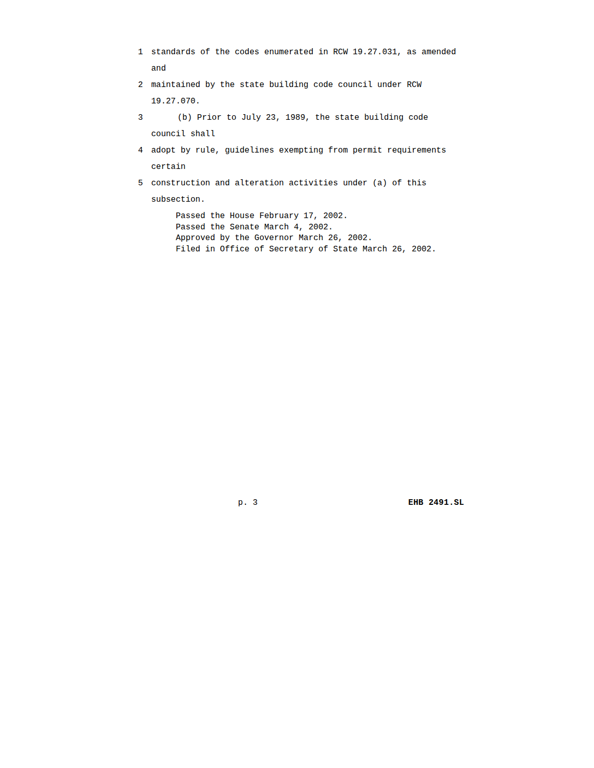standards of the codes enumerated in RCW 19.27.031, as amended and
maintained by the state building code council under RCW 19.27.070.
(b) Prior to July 23, 1989, the state building code council shall
adopt by rule, guidelines exempting from permit requirements certain
construction and alteration activities under (a) of this subsection.
Passed the House February 17, 2002. Passed the Senate March 4, 2002. Approved by the Governor March 26, 2002. Filed in Office of Secretary of State March 26, 2002.
p. 3 EHB 2491.SL